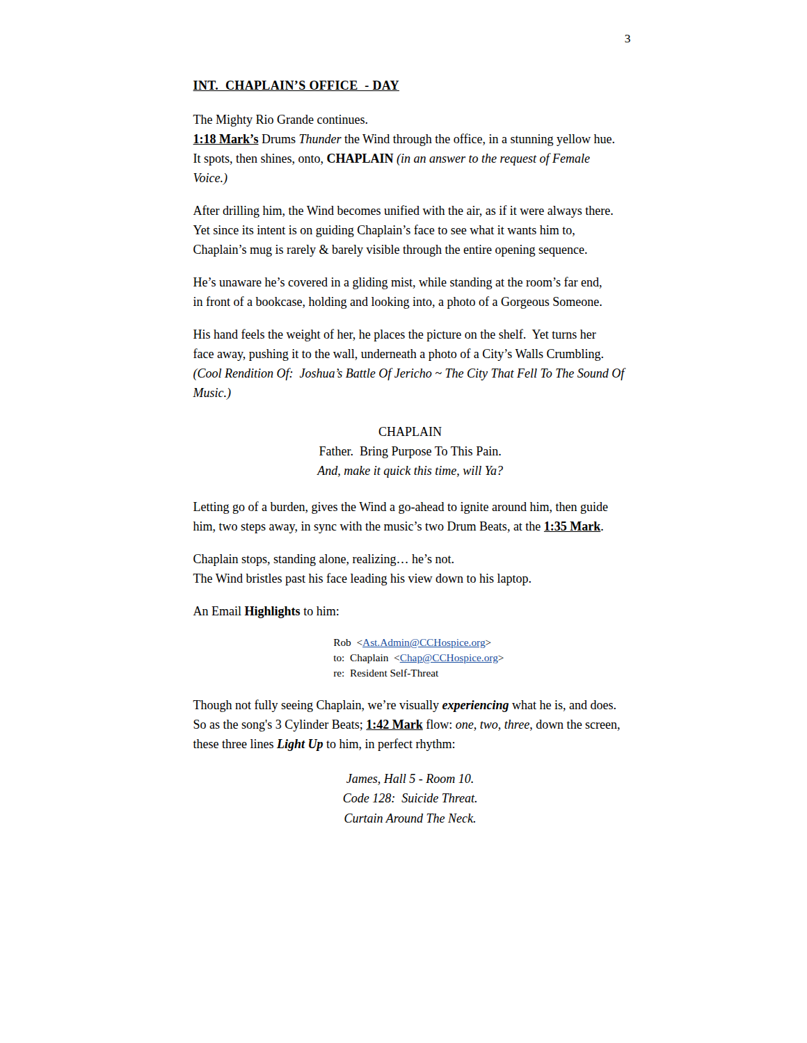3
INT. CHAPLAIN’S OFFICE - DAY
The Mighty Rio Grande continues.
1:18 Mark’s Drums Thunder the Wind through the office, in a stunning yellow hue.
It spots, then shines, onto, CHAPLAIN (in an answer to the request of Female Voice.)
After drilling him, the Wind becomes unified with the air, as if it were always there.
Yet since its intent is on guiding Chaplain’s face to see what it wants him to,
Chaplain’s mug is rarely & barely visible through the entire opening sequence.
He’s unaware he’s covered in a gliding mist, while standing at the room’s far end,
in front of a bookcase, holding and looking into, a photo of a Gorgeous Someone.
His hand feels the weight of her, he places the picture on the shelf. Yet turns her
face away, pushing it to the wall, underneath a photo of a City’s Walls Crumbling.
(Cool Rendition Of: Joshua’s Battle Of Jericho ~ The City That Fell To The Sound Of Music.)
CHAPLAIN
Father. Bring Purpose To This Pain.
And, make it quick this time, will Ya?
Letting go of a burden, gives the Wind a go-ahead to ignite around him, then guide
him, two steps away, in sync with the music’s two Drum Beats, at the 1:35 Mark.
Chaplain stops, standing alone, realizing… he’s not.
The Wind bristles past his face leading his view down to his laptop.
An Email Highlights to him:
Rob <Ast.Admin@CCHospice.org>
to: Chaplain <Chap@CCHospice.org>
re: Resident Self-Threat
Though not fully seeing Chaplain, we’re visually experiencing what he is, and does.
So as the song's 3 Cylinder Beats; 1:42 Mark flow: one, two, three, down the screen,
these three lines Light Up to him, in perfect rhythm:
James, Hall 5 - Room 10.
Code 128: Suicide Threat.
Curtain Around The Neck.